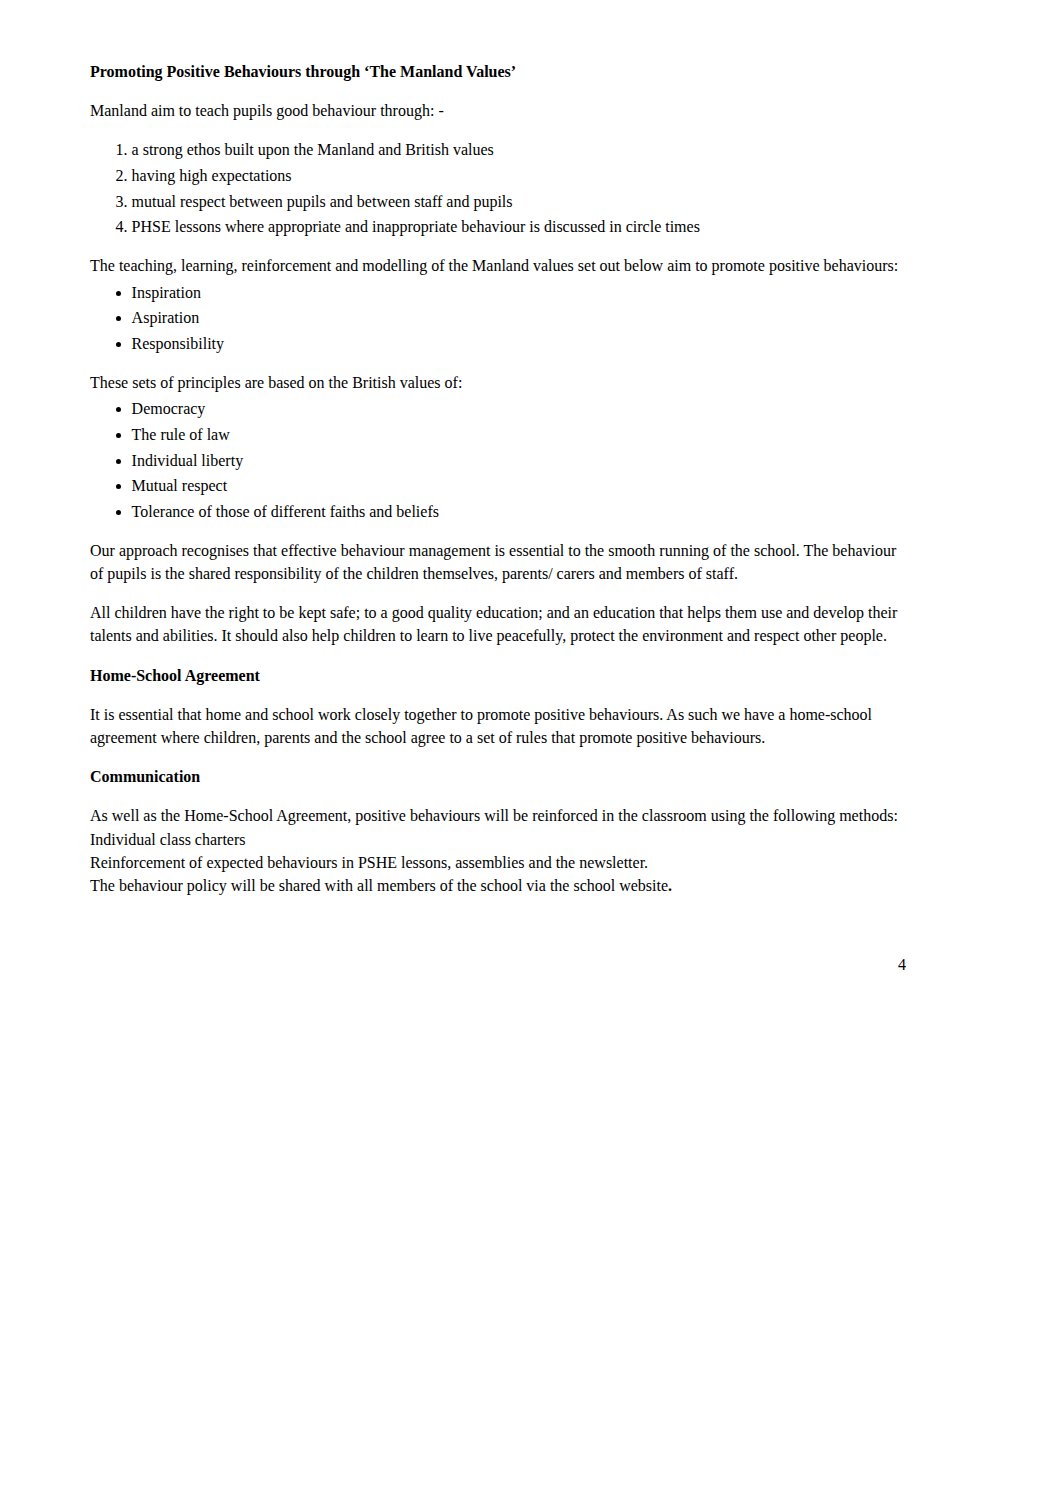Promoting Positive Behaviours through ‘The Manland Values’
Manland aim to teach pupils good behaviour through: -
a strong ethos built upon the Manland and British values
having high expectations
mutual respect between pupils and between staff and pupils
PHSE lessons where appropriate and inappropriate behaviour is discussed in circle times
The teaching, learning, reinforcement and modelling of the Manland values set out below aim to promote positive behaviours:
Inspiration
Aspiration
Responsibility
These sets of principles are based on the British values of:
Democracy
The rule of law
Individual liberty
Mutual respect
Tolerance of those of different faiths and beliefs
Our approach recognises that effective behaviour management is essential to the smooth running of the school. The behaviour of pupils is the shared responsibility of the children themselves, parents/ carers and members of staff.
All children have the right to be kept safe; to a good quality education; and an education that helps them use and develop their talents and abilities. It should also help children to learn to live peacefully, protect the environment and respect other people.
Home-School Agreement
It is essential that home and school work closely together to promote positive behaviours. As such we have a home-school agreement where children, parents and the school agree to a set of rules that promote positive behaviours.
Communication
As well as the Home-School Agreement, positive behaviours will be reinforced in the classroom using the following methods:
Individual class charters
Reinforcement of expected behaviours in PSHE lessons, assemblies and the newsletter.
The behaviour policy will be shared with all members of the school via the school website.
4